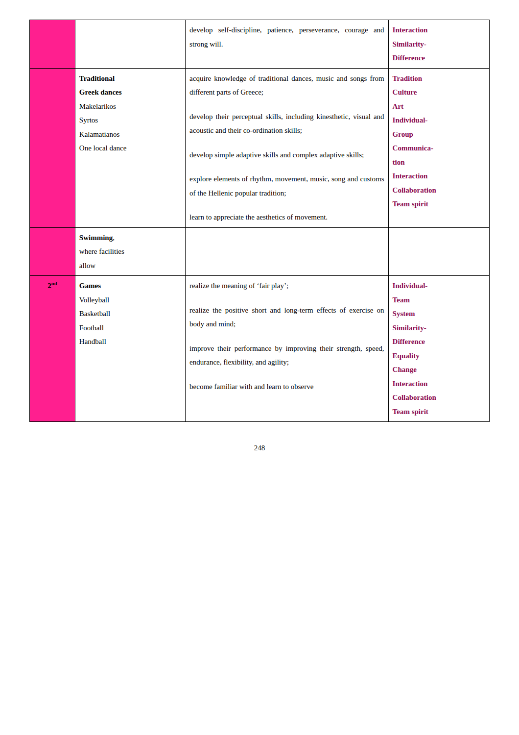| | | develop self-discipline, patience, perseverance, courage and strong will. | Interaction Similarity- Difference |
| | Traditional Greek dances Makelarikos Syrtos Kalamatianos One local dance | acquire knowledge of traditional dances, music and songs from different parts of Greece; develop their perceptual skills, including kinesthetic, visual and acoustic and their co-ordination skills; develop simple adaptive skills and complex adaptive skills; explore elements of rhythm, movement, music, song and customs of the Hellenic popular tradition; learn to appreciate the aesthetics of movement. | Tradition Culture Art Individual- Group Communica- tion Interaction Collaboration Team spirit |
| | Swimming , where facilities allow | | |
| 2 nd | Games Volleyball Basketball Football Handball | realize the meaning of ‘fair play’; realize the positive short and long-term effects of exercise on body and mind; improve their performance by improving their strength, speed, endurance, flexibility, and agility; become familiar with and learn to observe | Individual- Team System Similarity- Difference Equality Change Interaction Collaboration Team spirit |
248